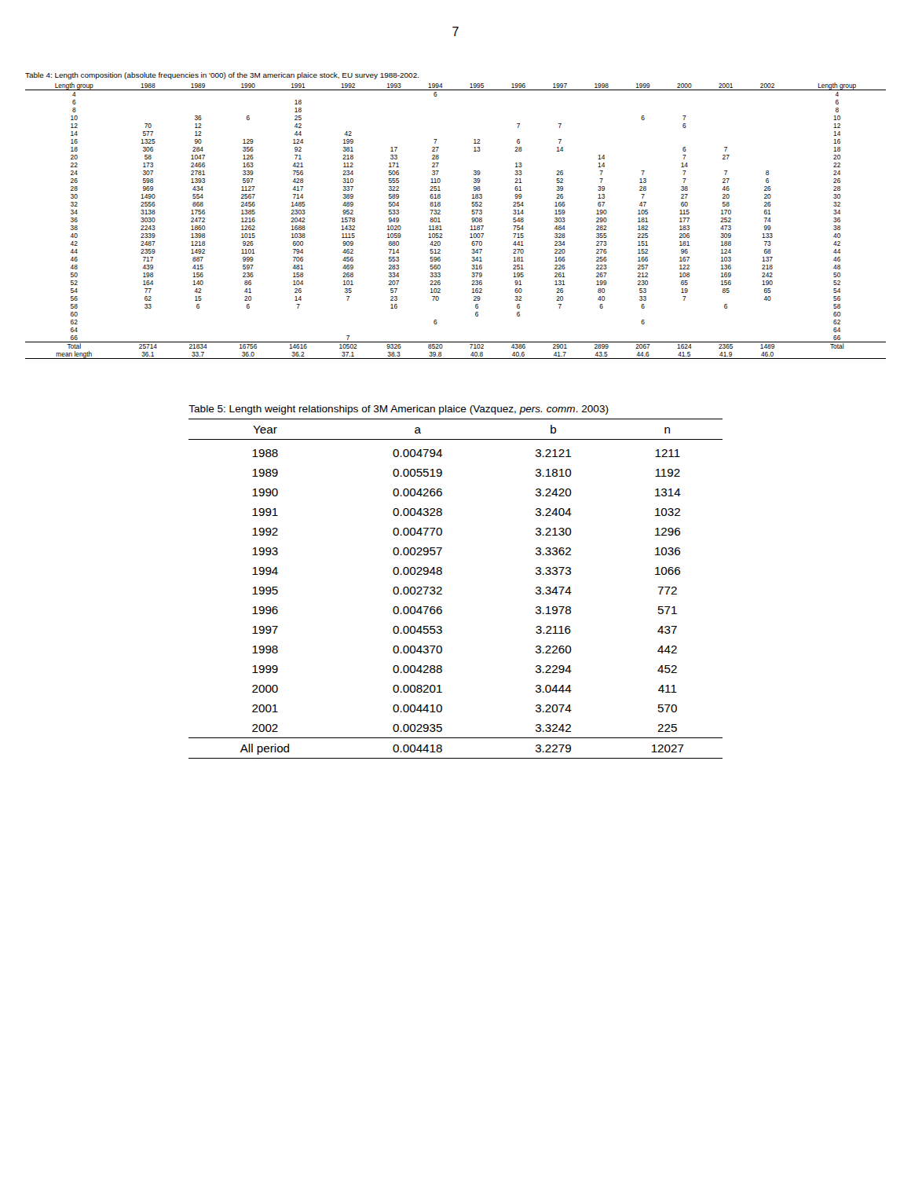7
Table 4: Length composition (absolute frequencies in '000) of the 3M american plaice stock, EU survey 1988-2002.
| Length group | 1988 | 1989 | 1990 | 1991 | 1992 | 1993 | 1994 | 1995 | 1996 | 1997 | 1998 | 1999 | 2000 | 2001 | 2002 | Length group |
| --- | --- | --- | --- | --- | --- | --- | --- | --- | --- | --- | --- | --- | --- | --- | --- | --- |
| 4 | | | | | | | 6 | | | | | | | | | 4 |
| 6 | | | | 18 | | | | | | | | | | | | 6 |
| 8 | | | | 18 | | | | | | | | | | | | 8 |
| 10 | | 36 | 6 | 25 | | | | | | | | 6 | 7 | | | 10 |
| 12 | 70 | 12 | | 42 | | | | | 7 | 7 | | | 6 | | | 12 |
| 14 | 577 | 12 | | 44 | 42 | | | | | | | | | | | 14 |
| 16 | 1325 | 90 | 129 | 124 | 199 | | 7 | 12 | 6 | 7 | | | | | | 16 |
| 18 | 306 | 284 | 356 | 92 | 381 | 17 | 27 | 13 | 28 | 14 | | | 6 | 7 | | 18 |
| 20 | 58 | 1047 | 126 | 71 | 218 | 33 | 28 | | | | 14 | | 7 | 27 | | 20 |
| 22 | 173 | 2466 | 163 | 421 | 112 | 171 | 27 | | 13 | | 14 | | 14 | | | 22 |
| 24 | 307 | 2781 | 339 | 756 | 234 | 506 | 37 | 39 | 33 | 26 | 7 | 7 | 7 | 7 | 8 | 24 |
| 26 | 598 | 1393 | 597 | 428 | 310 | 555 | 110 | 39 | 21 | 52 | 7 | 13 | 7 | 27 | 6 | 26 |
| 28 | 969 | 434 | 1127 | 417 | 337 | 322 | 251 | 98 | 61 | 39 | 39 | 28 | 38 | 46 | 26 | 28 |
| 30 | 1490 | 554 | 2567 | 714 | 389 | 589 | 618 | 183 | 99 | 26 | 13 | 7 | 27 | 20 | 20 | 30 |
| 32 | 2556 | 868 | 2456 | 1485 | 489 | 504 | 818 | 552 | 254 | 166 | 67 | 47 | 60 | 58 | 26 | 32 |
| 34 | 3138 | 1756 | 1385 | 2303 | 952 | 533 | 732 | 573 | 314 | 159 | 190 | 105 | 115 | 170 | 61 | 34 |
| 36 | 3030 | 2472 | 1216 | 2042 | 1578 | 949 | 801 | 908 | 548 | 303 | 290 | 181 | 177 | 252 | 74 | 36 |
| 38 | 2243 | 1860 | 1262 | 1688 | 1432 | 1020 | 1181 | 1187 | 754 | 484 | 282 | 182 | 183 | 473 | 99 | 38 |
| 40 | 2339 | 1398 | 1015 | 1038 | 1115 | 1059 | 1052 | 1007 | 715 | 328 | 355 | 225 | 206 | 309 | 133 | 40 |
| 42 | 2487 | 1218 | 926 | 600 | 909 | 880 | 420 | 670 | 441 | 234 | 273 | 151 | 181 | 188 | 73 | 42 |
| 44 | 2359 | 1492 | 1101 | 794 | 462 | 714 | 512 | 347 | 270 | 220 | 276 | 152 | 96 | 124 | 68 | 44 |
| 46 | 717 | 887 | 999 | 706 | 456 | 553 | 596 | 341 | 181 | 166 | 256 | 166 | 167 | 103 | 137 | 46 |
| 48 | 439 | 415 | 597 | 481 | 469 | 283 | 560 | 316 | 251 | 226 | 223 | 257 | 122 | 136 | 218 | 48 |
| 50 | 198 | 156 | 236 | 158 | 268 | 334 | 333 | 379 | 195 | 261 | 267 | 212 | 108 | 169 | 242 | 50 |
| 52 | 164 | 140 | 86 | 104 | 101 | 207 | 226 | 236 | 91 | 131 | 199 | 230 | 65 | 156 | 190 | 52 |
| 54 | 77 | 42 | 41 | 26 | 35 | 57 | 102 | 162 | 60 | 26 | 80 | 53 | 19 | 85 | 65 | 54 |
| 56 | 62 | 15 | 20 | 14 | 7 | 23 | 70 | 29 | 32 | 20 | 40 | 33 | 7 | | 40 | 56 |
| 58 | 33 | 6 | 6 | 7 | | 16 | | 6 | 6 | 7 | 6 | 6 | | 6 | | 58 |
| 60 | | | | | | | | 6 | 6 | | | | | | | 60 |
| 62 | | | | | | | 6 | | | | | 6 | | | | 62 |
| 64 | | | | | | | | | | | | | | | | 64 |
| 66 | | | | | 7 | | | | | | | | | | | 66 |
| Total | 25714 | 21834 | 16756 | 14616 | 10502 | 9326 | 8520 | 7102 | 4386 | 2901 | 2899 | 2067 | 1624 | 2365 | 1489 | Total |
| mean length | 36.1 | 33.7 | 36.0 | 36.2 | 37.1 | 38.3 | 39.8 | 40.8 | 40.6 | 41.7 | 43.5 | 44.6 | 41.5 | 41.9 | 46.0 | |
Table 5: Length weight relationships of 3M American plaice (Vazquez, pers. comm. 2003)
| Year | a | b | n |
| --- | --- | --- | --- |
| 1988 | 0.004794 | 3.2121 | 1211 |
| 1989 | 0.005519 | 3.1810 | 1192 |
| 1990 | 0.004266 | 3.2420 | 1314 |
| 1991 | 0.004328 | 3.2404 | 1032 |
| 1992 | 0.004770 | 3.2130 | 1296 |
| 1993 | 0.002957 | 3.3362 | 1036 |
| 1994 | 0.002948 | 3.3373 | 1066 |
| 1995 | 0.002732 | 3.3474 | 772 |
| 1996 | 0.004766 | 3.1978 | 571 |
| 1997 | 0.004553 | 3.2116 | 437 |
| 1998 | 0.004370 | 3.2260 | 442 |
| 1999 | 0.004288 | 3.2294 | 452 |
| 2000 | 0.008201 | 3.0444 | 411 |
| 2001 | 0.004410 | 3.2074 | 570 |
| 2002 | 0.002935 | 3.3242 | 225 |
| All period | 0.004418 | 3.2279 | 12027 |